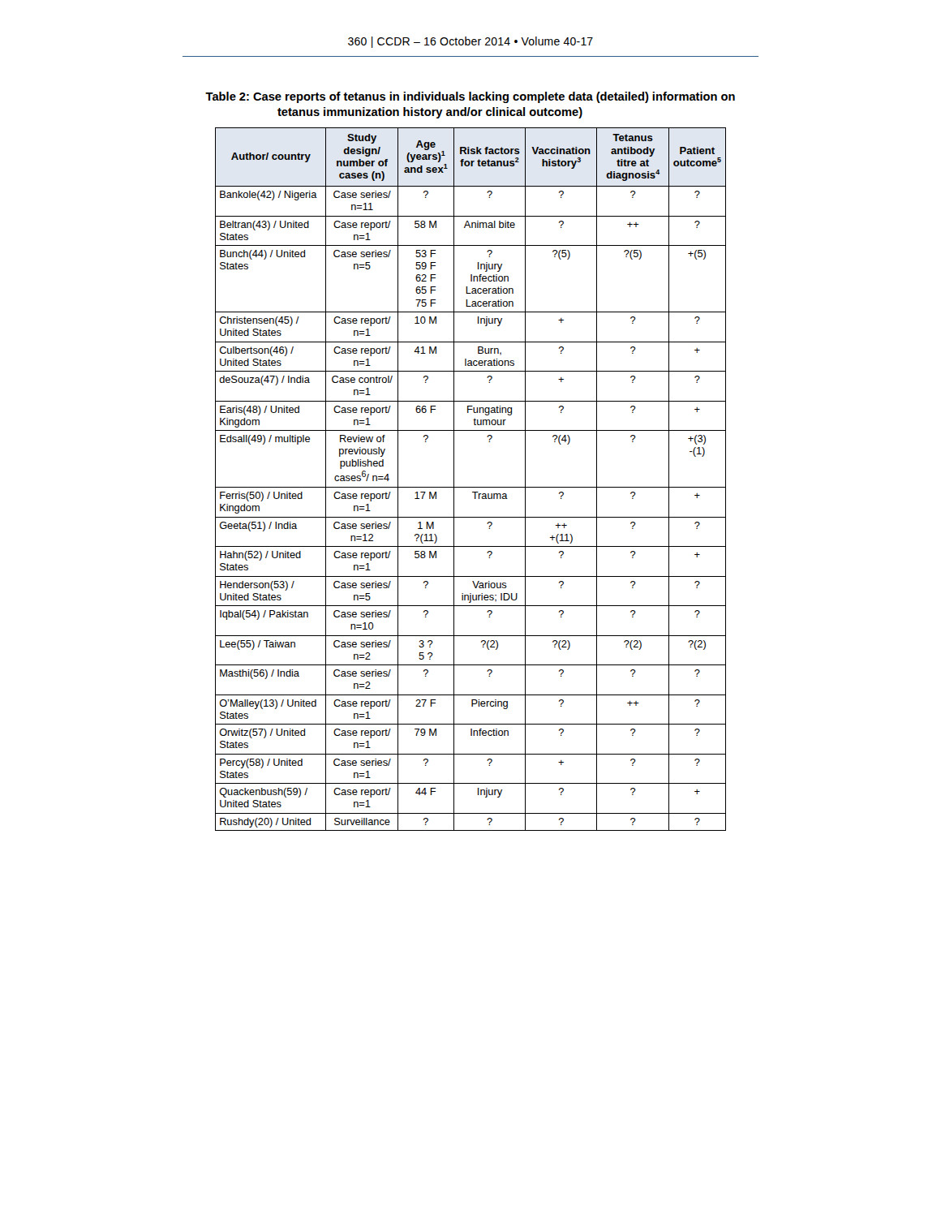360 | CCDR – 16 October 2014 • Volume 40-17
Table 2: Case reports of tetanus in individuals lacking complete data (detailed) information on tetanus immunization history and/or clinical outcome)
| Author/ country | Study design/ number of cases (n) | Age (years) 1 and sex 1 | Risk factors for tetanus 2 | Vaccination history 3 | Tetanus antibody titre at diagnosis 4 | Patient outcome 5 |
| --- | --- | --- | --- | --- | --- | --- |
| Bankole(42) / Nigeria | Case series/ n=11 | ? | ? | ? | ? | ? |
| Beltran(43) / United States | Case report/ n=1 | 58 M | Animal bite | ? | ++ | ? |
| Bunch(44) / United States | Case series/ n=5 | 53 F 59 F 62 F 65 F 75 F | ? Injury Infection Laceration Laceration | ?(5) | ?(5) | +(5) |
| Christensen(45) / United States | Case report/ n=1 | 10 M | Injury | + | ? | ? |
| Culbertson(46) / United States | Case report/ n=1 | 41 M | Burn, lacerations | ? | ? | + |
| deSouza(47) / India | Case control/ n=1 | ? | ? | + | ? | ? |
| Earis(48) / United Kingdom | Case report/ n=1 | 66 F | Fungating tumour | ? | ? | + |
| Edsall(49) / multiple | Review of previously published cases 6 / n=4 | ? | ? | ?(4) | ? | +(3) -(1) |
| Ferris(50) / United Kingdom | Case report/ n=1 | 17 M | Trauma | ? | ? | + |
| Geeta(51) / India | Case series/ n=12 | 1 M ?(11) | ? | ++ +(11) | ? | ? |
| Hahn(52) / United States | Case report/ n=1 | 58 M | ? | ? | ? | + |
| Henderson(53) / United States | Case series/ n=5 | ? | Various injuries; IDU | ? | ? | ? |
| Iqbal(54) / Pakistan | Case series/ n=10 | ? | ? | ? | ? | ? |
| Lee(55) / Taiwan | Case series/ n=2 | 3 ? 5 ? | ?(2) | ?(2) | ?(2) | ?(2) |
| Masthi(56) / India | Case series/ n=2 | ? | ? | ? | ? | ? |
| O’Malley(13) / United States | Case report/ n=1 | 27 F | Piercing | ? | ++ | ? |
| Orwitz(57) / United States | Case report/ n=1 | 79 M | Infection | ? | ? | ? |
| Percy(58) / United States | Case series/ n=1 | ? | ? | + | ? | ? |
| Quackenbush(59) / United States | Case report/ n=1 | 44 F | Injury | ? | ? | + |
| Rushdy(20) / United | Surveillance | ? | ? | ? | ? | ? |